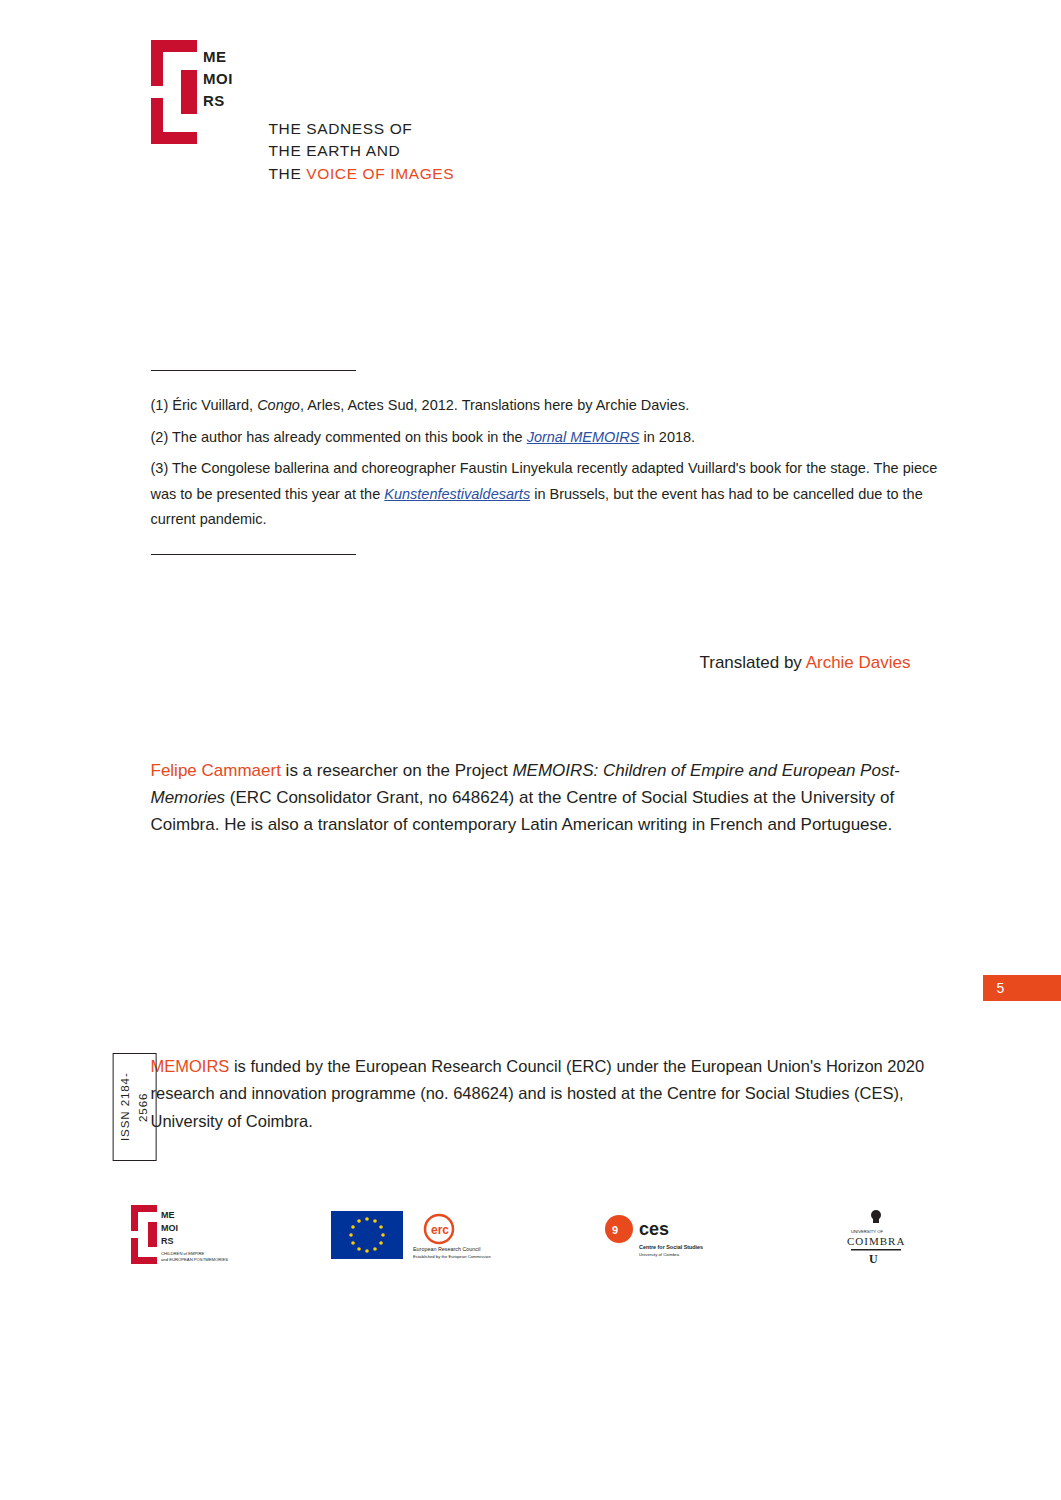ME MOI RS
THE SADNESS OF
THE EARTH AND
THE VOICE OF IMAGES
(1) Éric Vuillard, Congo, Arles, Actes Sud, 2012. Translations here by Archie Davies.
(2) The author has already commented on this book in the Jornal MEMOIRS in 2018.
(3) The Congolese ballerina and choreographer Faustin Linyekula recently adapted Vuillard's book for the stage. The piece was to be presented this year at the Kunstenfestivaldesarts in Brussels, but the event has had to be cancelled due to the current pandemic.
Translated by Archie Davies
Felipe Cammaert is a researcher on the Project MEMOIRS: Children of Empire and European Post- Memories (ERC Consolidator Grant, no 648624) at the Centre of Social Studies at the University of Coimbra. He is also a translator of contemporary Latin American writing in French and Portuguese.
5
ISSN 2184-2566
MEMOIRS is funded by the European Research Council (ERC) under the European Union's Horizon 2020 research and innovation programme (no. 648624) and is hosted at the Centre for Social Studies (CES), University of Coimbra.
ME MOI RS CHILDREN of EMPIRE and EUROPEAN POSTMEMORIES
erc European Research Council Established by the European Commission
9 ces Centre for Social Studies University of Coimbra
UNIVERSITY OF COIMBRA U